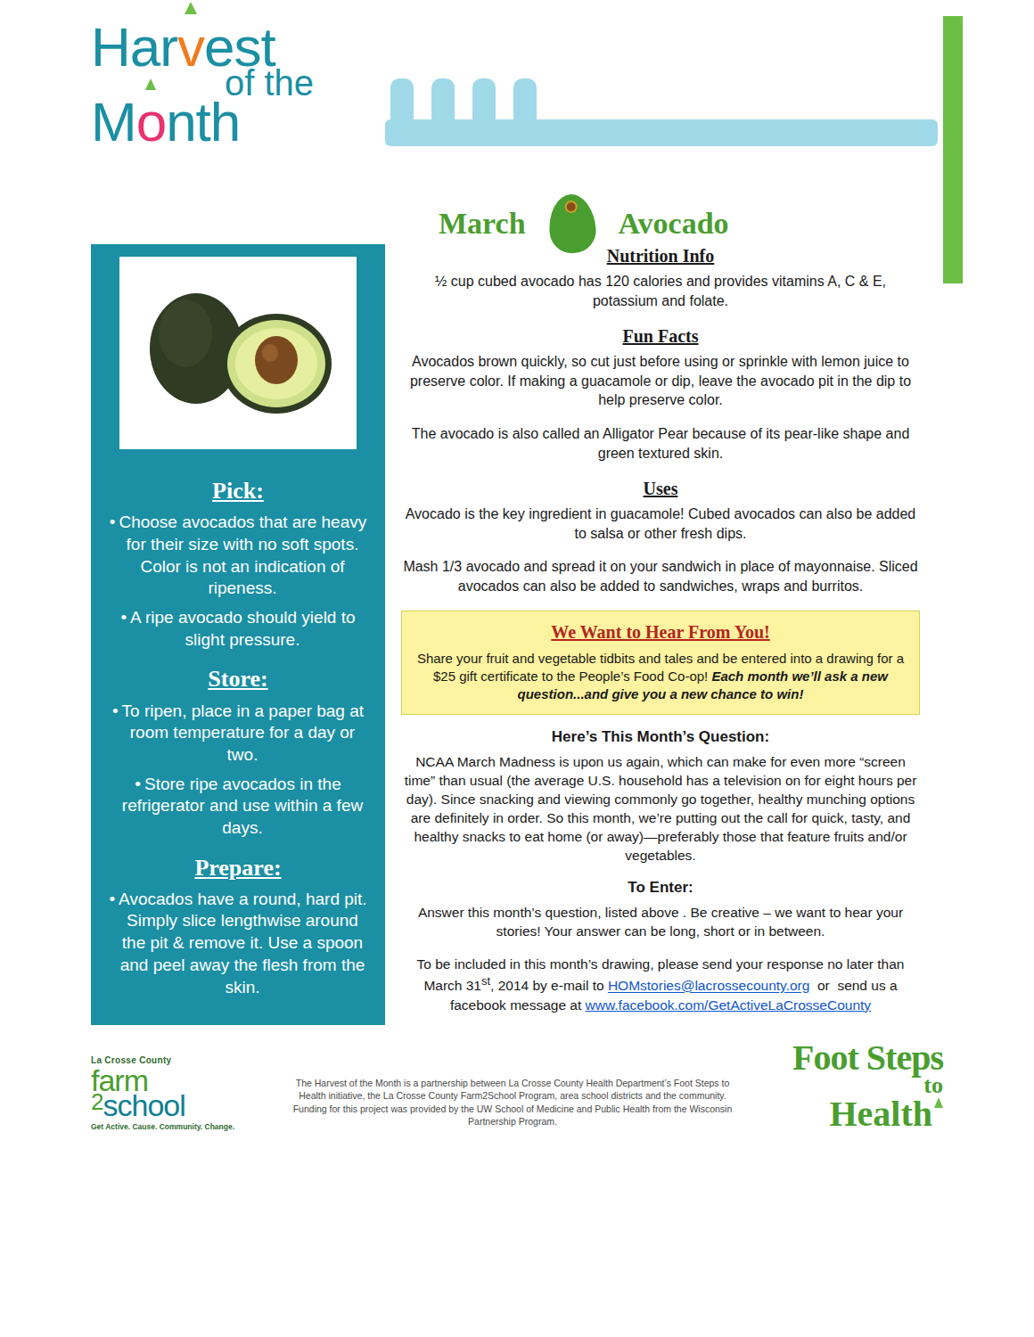Harvest of the Month
March Avocado
Pick:
Choose avocados that are heavy for their size with no soft spots. Color is not an indication of ripeness.
A ripe avocado should yield to slight pressure.
Store:
To ripen, place in a paper bag at room temperature for a day or two.
Store ripe avocados in the refrigerator and use within a few days.
Prepare:
Avocados have a round, hard pit. Simply slice lengthwise around the pit & remove it. Use a spoon and peel away the flesh from the skin.
Nutrition Info
½ cup cubed avocado has 120 calories and provides vitamins A, C & E, potassium and folate.
Fun Facts
Avocados brown quickly, so cut just before using or sprinkle with lemon juice to preserve color. If making a guacamole or dip, leave the avocado pit in the dip to help preserve color.
The avocado is also called an Alligator Pear because of its pear-like shape and green textured skin.
Uses
Avocado is the key ingredient in guacamole! Cubed avocados can also be added to salsa or other fresh dips.
Mash 1/3 avocado and spread it on your sandwich in place of mayonnaise. Sliced avocados can also be added to sandwiches, wraps and burritos.
We Want to Hear From You!
Share your fruit and vegetable tidbits and tales and be entered into a drawing for a $25 gift certificate to the People’s Food Co-op! Each month we’ll ask a new question...and give you a new chance to win!
Here’s This Month’s Question:
NCAA March Madness is upon us again, which can make for even more “screen time” than usual (the average U.S. household has a television on for eight hours per day). Since snacking and viewing commonly go together, healthy munching options are definitely in order. So this month, we’re putting out the call for quick, tasty, and healthy snacks to eat home (or away)—preferably those that feature fruits and/or vegetables.
To Enter:
Answer this month’s question, listed above . Be creative – we want to hear your stories! Your answer can be long, short or in between.
To be included in this month’s drawing, please send your response no later than March 31st, 2014 by e-mail to HOMstories@lacrossecounty.org or send us a facebook message at www.facebook.com/GetActiveLaCrosseCounty
La Crosse County
farm
2school
Get Active. Cause. Community. Change.
The Harvest of the Month is a partnership between La Crosse County Health Department’s Foot Steps to Health initiative, the La Crosse County Farm2School Program, area school districts and the community. Funding for this project was provided by the UW School of Medicine and Public Health from the Wisconsin Partnership Program.
Foot Steps to Health